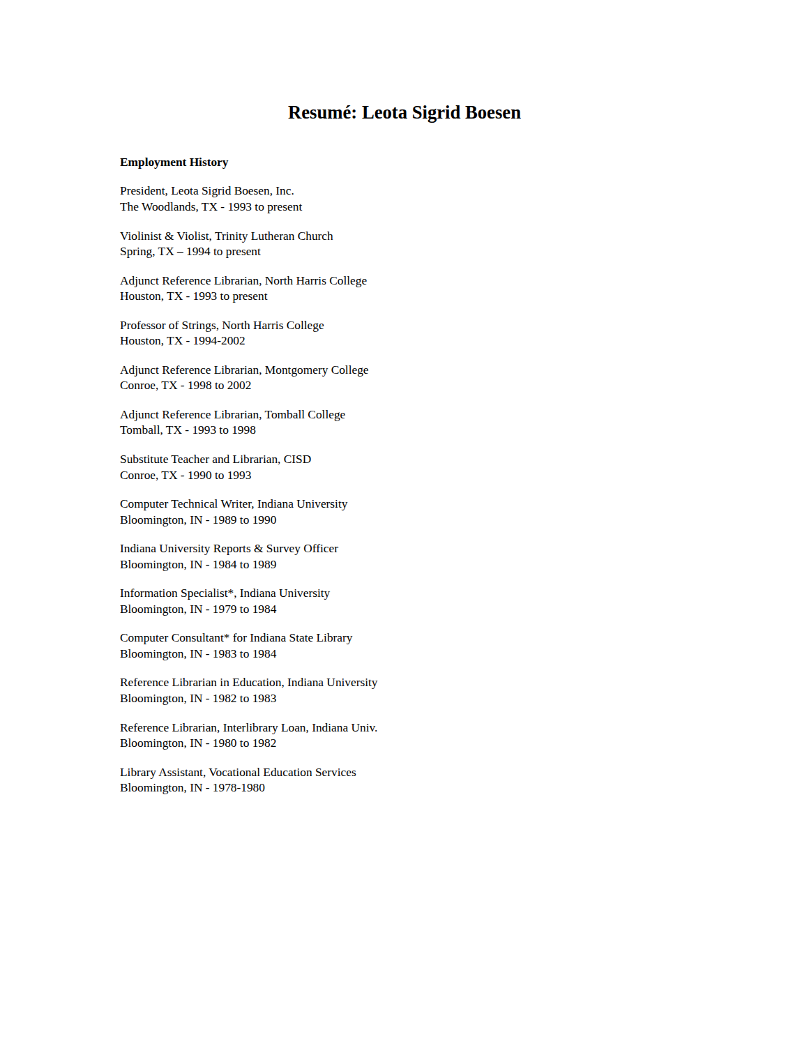Resumé: Leota Sigrid Boesen
Employment History
President, Leota Sigrid Boesen, Inc. The Woodlands, TX - 1993 to present
Violinist & Violist, Trinity Lutheran Church Spring, TX – 1994 to present
Adjunct Reference Librarian, North Harris College Houston, TX - 1993 to present
Professor of Strings, North Harris College Houston, TX - 1994-2002
Adjunct Reference Librarian, Montgomery College Conroe, TX - 1998 to 2002
Adjunct Reference Librarian, Tomball College Tomball, TX - 1993 to 1998
Substitute Teacher and Librarian, CISD Conroe, TX - 1990 to 1993
Computer Technical Writer, Indiana University Bloomington, IN - 1989 to 1990
Indiana University Reports & Survey Officer Bloomington, IN - 1984 to 1989
Information Specialist*, Indiana University Bloomington, IN - 1979 to 1984
Computer Consultant* for Indiana State Library Bloomington, IN - 1983 to 1984
Reference Librarian in Education, Indiana University Bloomington, IN - 1982 to 1983
Reference Librarian, Interlibrary Loan, Indiana Univ. Bloomington, IN - 1980 to 1982
Library Assistant, Vocational Education Services Bloomington, IN - 1978-1980